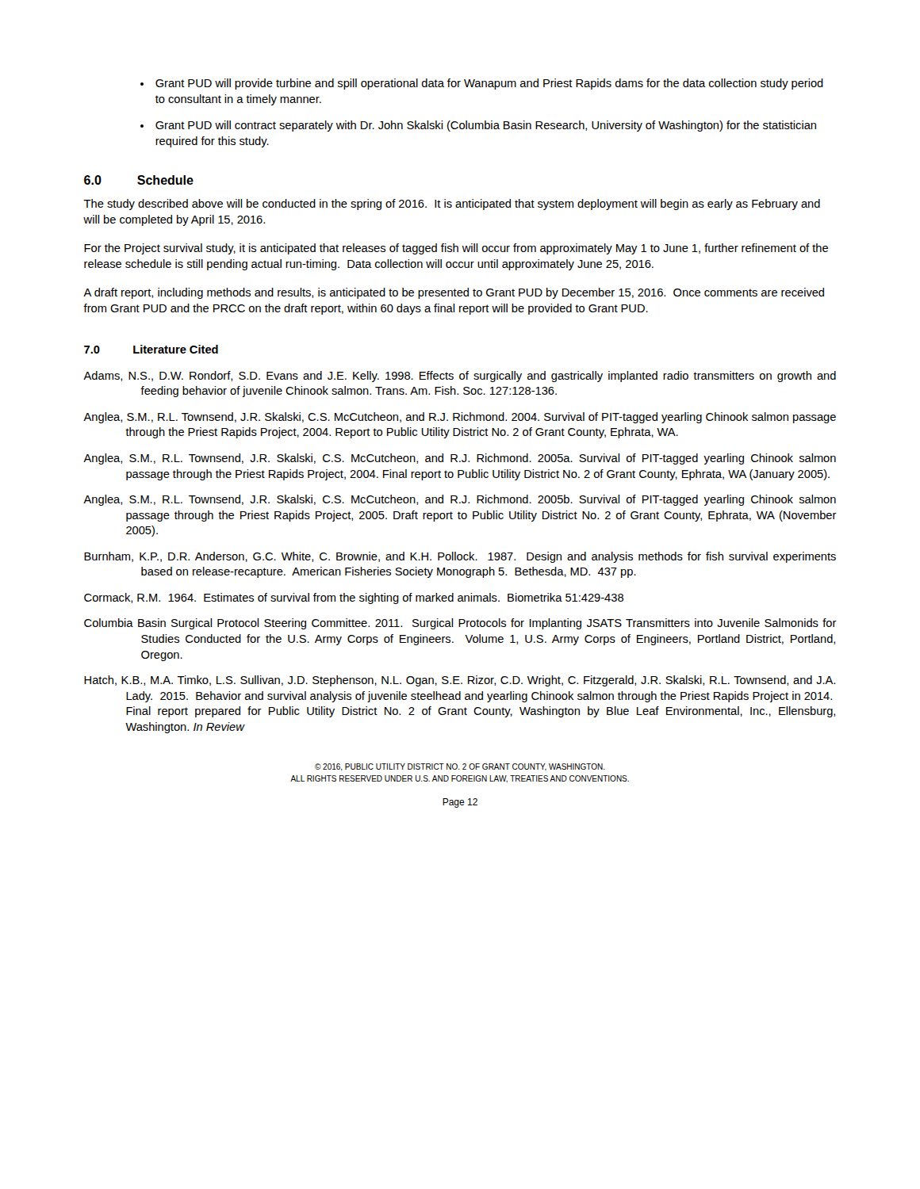Grant PUD will provide turbine and spill operational data for Wanapum and Priest Rapids dams for the data collection study period to consultant in a timely manner.
Grant PUD will contract separately with Dr. John Skalski (Columbia Basin Research, University of Washington) for the statistician required for this study.
6.0 Schedule
The study described above will be conducted in the spring of 2016. It is anticipated that system deployment will begin as early as February and will be completed by April 15, 2016.
For the Project survival study, it is anticipated that releases of tagged fish will occur from approximately May 1 to June 1, further refinement of the release schedule is still pending actual run-timing. Data collection will occur until approximately June 25, 2016.
A draft report, including methods and results, is anticipated to be presented to Grant PUD by December 15, 2016. Once comments are received from Grant PUD and the PRCC on the draft report, within 60 days a final report will be provided to Grant PUD.
7.0 Literature Cited
Adams, N.S., D.W. Rondorf, S.D. Evans and J.E. Kelly. 1998. Effects of surgically and gastrically implanted radio transmitters on growth and feeding behavior of juvenile Chinook salmon. Trans. Am. Fish. Soc. 127:128-136.
Anglea, S.M., R.L. Townsend, J.R. Skalski, C.S. McCutcheon, and R.J. Richmond. 2004. Survival of PIT-tagged yearling Chinook salmon passage through the Priest Rapids Project, 2004. Report to Public Utility District No. 2 of Grant County, Ephrata, WA.
Anglea, S.M., R.L. Townsend, J.R. Skalski, C.S. McCutcheon, and R.J. Richmond. 2005a. Survival of PIT-tagged yearling Chinook salmon passage through the Priest Rapids Project, 2004. Final report to Public Utility District No. 2 of Grant County, Ephrata, WA (January 2005).
Anglea, S.M., R.L. Townsend, J.R. Skalski, C.S. McCutcheon, and R.J. Richmond. 2005b. Survival of PIT-tagged yearling Chinook salmon passage through the Priest Rapids Project, 2005. Draft report to Public Utility District No. 2 of Grant County, Ephrata, WA (November 2005).
Burnham, K.P., D.R. Anderson, G.C. White, C. Brownie, and K.H. Pollock. 1987. Design and analysis methods for fish survival experiments based on release-recapture. American Fisheries Society Monograph 5. Bethesda, MD. 437 pp.
Cormack, R.M. 1964. Estimates of survival from the sighting of marked animals. Biometrika 51:429-438
Columbia Basin Surgical Protocol Steering Committee. 2011. Surgical Protocols for Implanting JSATS Transmitters into Juvenile Salmonids for Studies Conducted for the U.S. Army Corps of Engineers. Volume 1, U.S. Army Corps of Engineers, Portland District, Portland, Oregon.
Hatch, K.B., M.A. Timko, L.S. Sullivan, J.D. Stephenson, N.L. Ogan, S.E. Rizor, C.D. Wright, C. Fitzgerald, J.R. Skalski, R.L. Townsend, and J.A. Lady. 2015. Behavior and survival analysis of juvenile steelhead and yearling Chinook salmon through the Priest Rapids Project in 2014. Final report prepared for Public Utility District No. 2 of Grant County, Washington by Blue Leaf Environmental, Inc., Ellensburg, Washington. In Review
© 2016, PUBLIC UTILITY DISTRICT NO. 2 OF GRANT COUNTY, WASHINGTON.
ALL RIGHTS RESERVED UNDER U.S. AND FOREIGN LAW, TREATIES AND CONVENTIONS.
Page 12